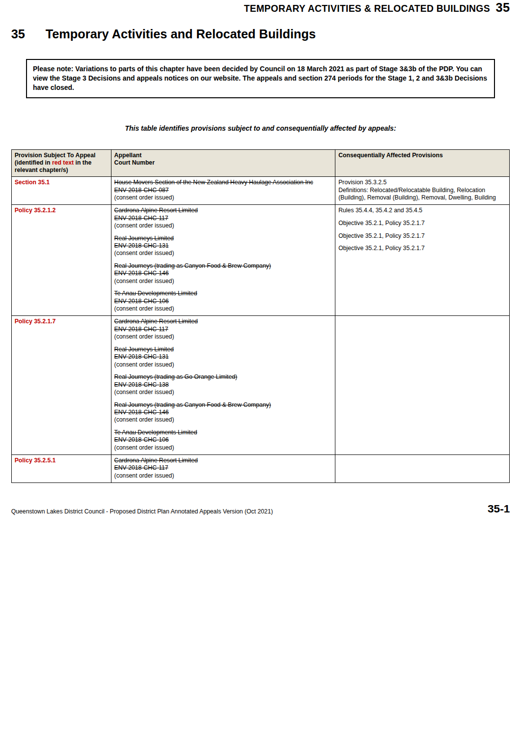TEMPORARY ACTIVITIES & RELOCATED BUILDINGS 35
35 Temporary Activities and Relocated Buildings
Please note: Variations to parts of this chapter have been decided by Council on 18 March 2021 as part of Stage 3&3b of the PDP. You can view the Stage 3 Decisions and appeals notices on our website. The appeals and section 274 periods for the Stage 1, 2 and 3&3b Decisions have closed.
This table identifies provisions subject to and consequentially affected by appeals:
| Provision Subject To Appeal (identified in red text in the relevant chapter/s) | Appellant Court Number | Consequentially Affected Provisions |
| --- | --- | --- |
| Section 35.1 | House Movers Section of the New Zealand Heavy Haulage Association Inc ENV-2018-CHC-087 (consent order issued) | Provision 35.3.2.5 Definitions: Relocated/Relocatable Building, Relocation (Building), Removal (Building), Removal, Dwelling, Building |
| Policy 35.2.1.2 | Cardrona Alpine Resort Limited ENV-2018-CHC-117 (consent order issued) Real Journeys Limited ENV-2018-CHC-131 (consent order issued) Real Journeys (trading as Canyon Food & Brew Company) ENV-2018-CHC-146 (consent order issued) Te Anau Developments Limited ENV-2018-CHC-106 (consent order issued) | Rules 35.4.4, 35.4.2 and 35.4.5 Objective 35.2.1, Policy 35.2.1.7 Objective 35.2.1, Policy 35.2.1.7 Objective 35.2.1, Policy 35.2.1.7 |
| Policy 35.2.1.7 | Cardrona Alpine Resort Limited ENV-2018-CHC-117 (consent order issued) Real Journeys Limited ENV-2018-CHC-131 (consent order issued) Real Journeys (trading as Go Orange Limited) ENV-2018-CHC-138 (consent order issued) Real Journeys (trading as Canyon Food & Brew Company) ENV-2018-CHC-146 (consent order issued) Te Anau Developments Limited ENV-2018-CHC-106 (consent order issued) | |
| Policy 35.2.5.1 | Cardrona Alpine Resort Limited ENV-2018-CHC-117 (consent order issued) | |
Queenstown Lakes District Council - Proposed District Plan Annotated Appeals Version (Oct 2021)
35-1